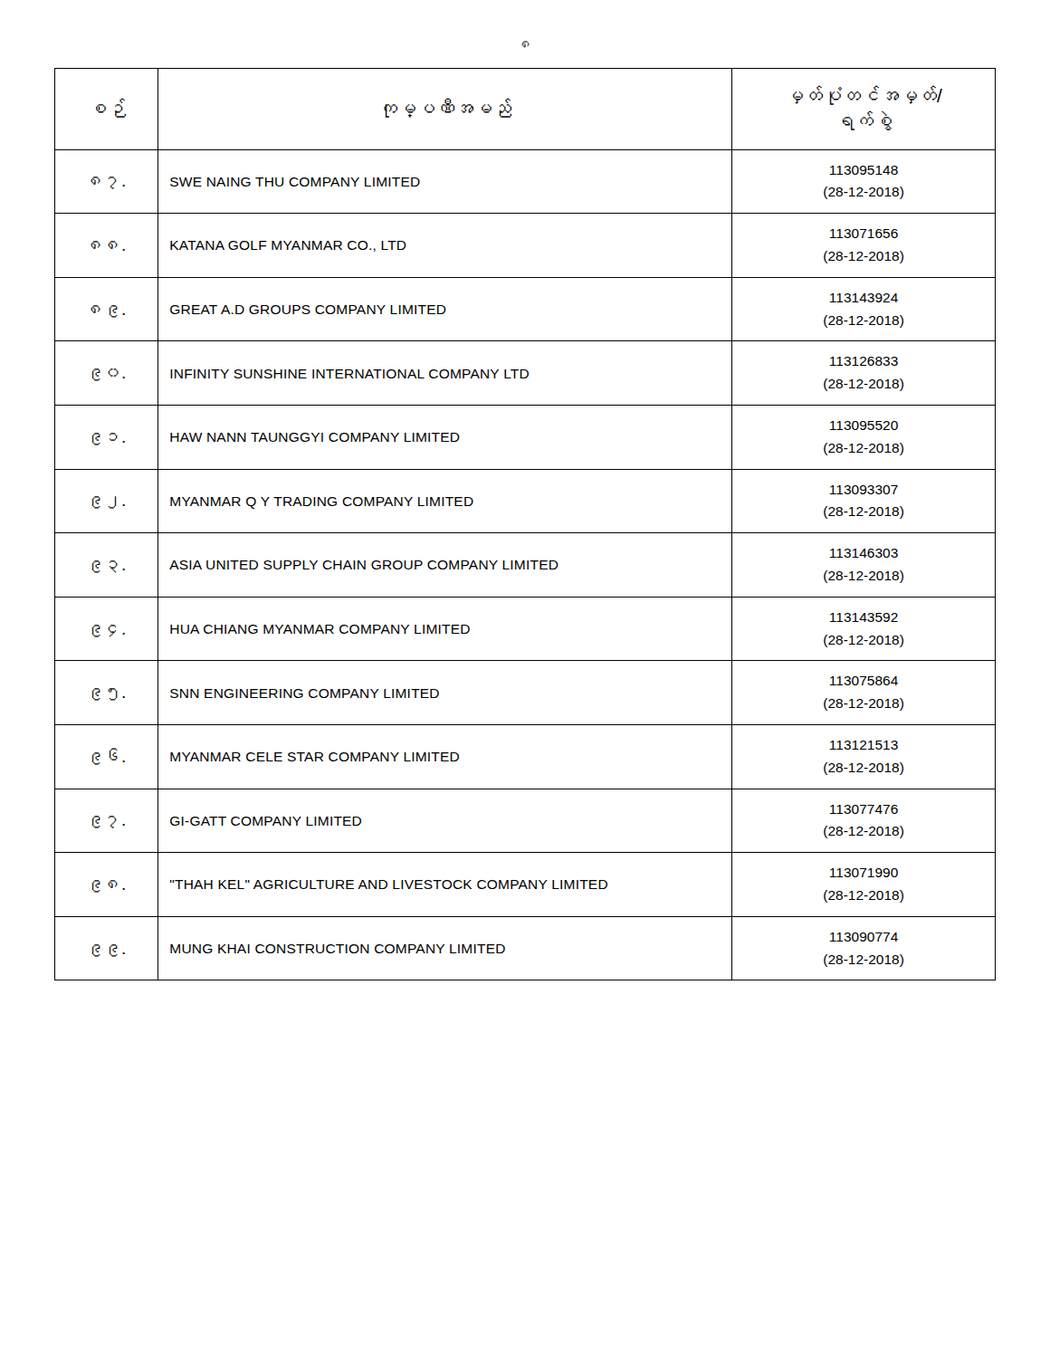၈
| စဉ် | ကုမ္ပဏီအမည် | မှတ်ပုံတင်အမှတ်/ ရက်စွဲ |
| --- | --- | --- |
| ၈၇. | SWE NAING THU COMPANY LIMITED | 113095148 (28-12-2018) |
| ၈၈. | KATANA GOLF MYANMAR CO., LTD | 113071656 (28-12-2018) |
| ၈၉. | GREAT A.D GROUPS COMPANY LIMITED | 113143924 (28-12-2018) |
| ၉၀. | INFINITY SUNSHINE INTERNATIONAL COMPANY LTD | 113126833 (28-12-2018) |
| ၉၁. | HAW NANN TAUNGGYI COMPANY LIMITED | 113095520 (28-12-2018) |
| ၉၂. | MYANMAR Q Y TRADING COMPANY LIMITED | 113093307 (28-12-2018) |
| ၉၃. | ASIA UNITED SUPPLY CHAIN GROUP COMPANY LIMITED | 113146303 (28-12-2018) |
| ၉၄. | HUA CHIANG MYANMAR COMPANY LIMITED | 113143592 (28-12-2018) |
| ၉၅. | SNN ENGINEERING COMPANY LIMITED | 113075864 (28-12-2018) |
| ၉၆. | MYANMAR CELE STAR COMPANY LIMITED | 113121513 (28-12-2018) |
| ၉၇. | GI-GATT COMPANY LIMITED | 113077476 (28-12-2018) |
| ၉၈. | "THAH KEL" AGRICULTURE AND LIVESTOCK COMPANY LIMITED | 113071990 (28-12-2018) |
| ၉၉. | MUNG KHAI CONSTRUCTION COMPANY LIMITED | 113090774 (28-12-2018) |